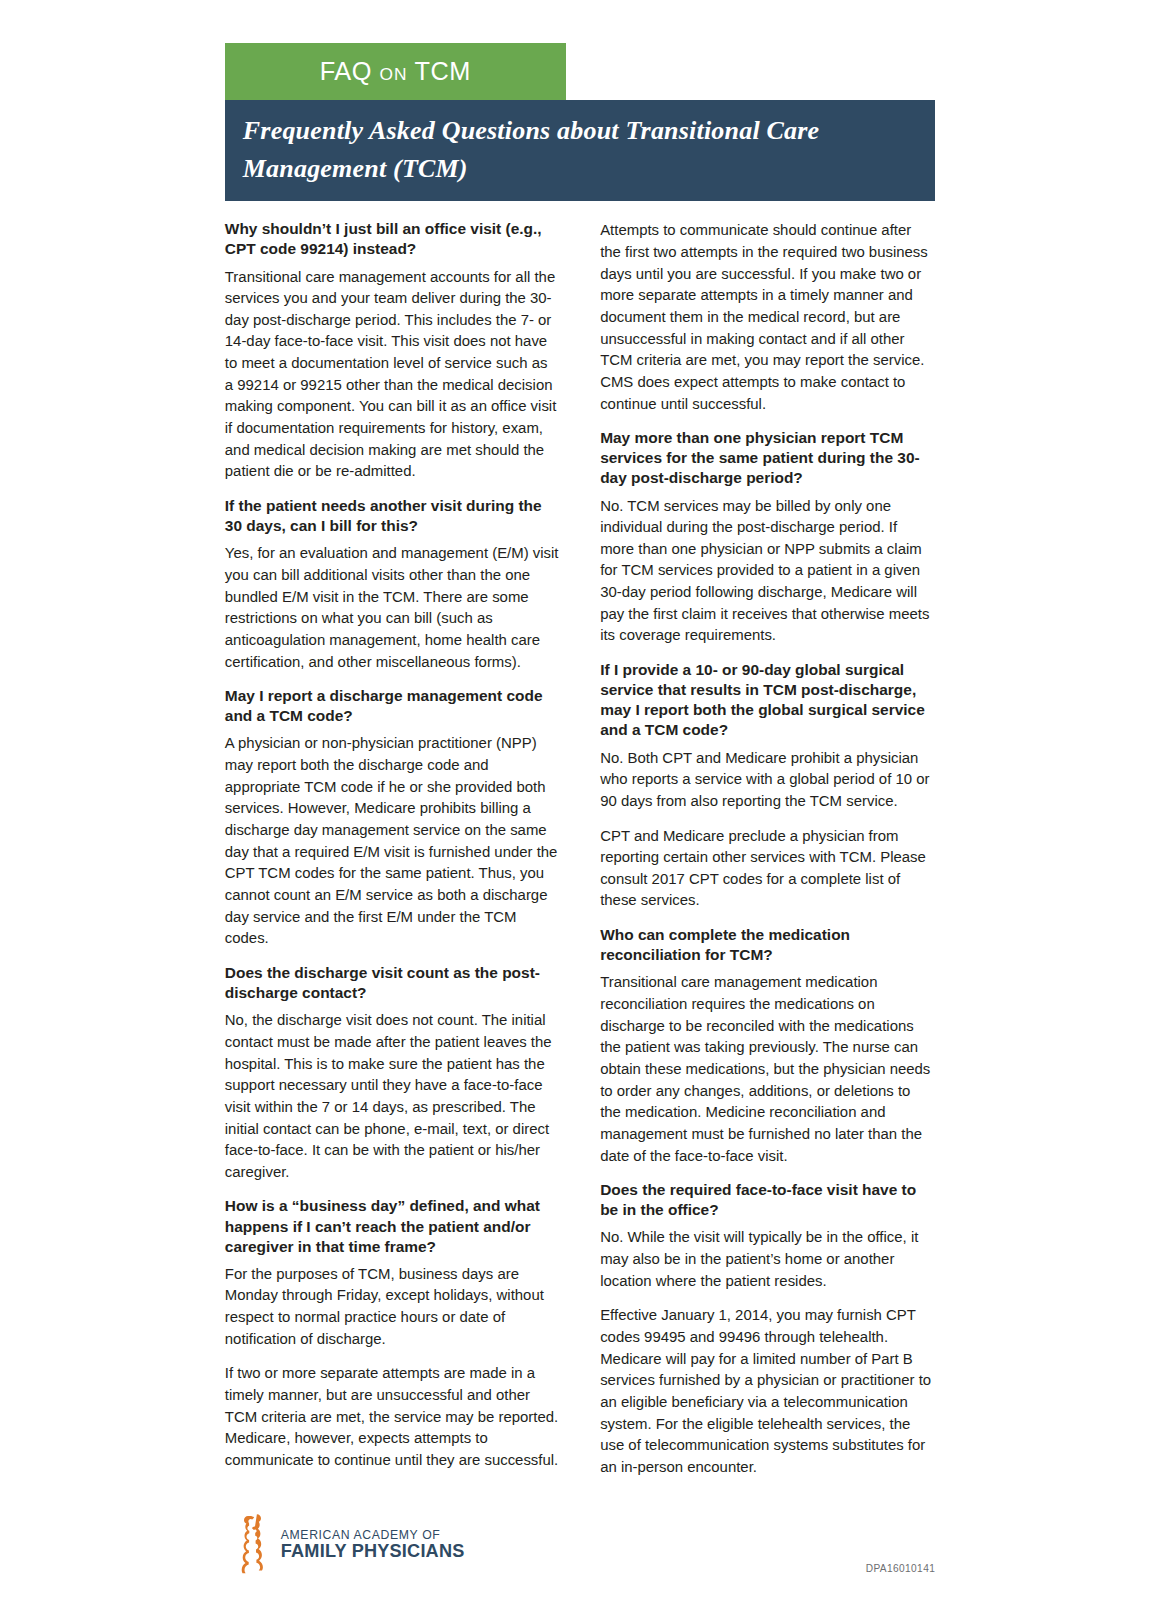FAQ ON TCM
Frequently Asked Questions about Transitional Care Management (TCM)
Why shouldn’t I just bill an office visit (e.g., CPT code 99214) instead?
Transitional care management accounts for all the services you and your team deliver during the 30-day post-discharge period. This includes the 7- or 14-day face-to-face visit. This visit does not have to meet a documentation level of service such as a 99214 or 99215 other than the medical decision making component. You can bill it as an office visit if documentation requirements for history, exam, and medical decision making are met should the patient die or be re-admitted.
If the patient needs another visit during the 30 days, can I bill for this?
Yes, for an evaluation and management (E/M) visit you can bill additional visits other than the one bundled E/M visit in the TCM. There are some restrictions on what you can bill (such as anticoagulation management, home health care certification, and other miscellaneous forms).
May I report a discharge management code and a TCM code?
A physician or non-physician practitioner (NPP) may report both the discharge code and appropriate TCM code if he or she provided both services. However, Medicare prohibits billing a discharge day management service on the same day that a required E/M visit is furnished under the CPT TCM codes for the same patient. Thus, you cannot count an E/M service as both a discharge day service and the first E/M under the TCM codes.
Does the discharge visit count as the post-discharge contact?
No, the discharge visit does not count. The initial contact must be made after the patient leaves the hospital. This is to make sure the patient has the support necessary until they have a face-to-face visit within the 7 or 14 days, as prescribed. The initial contact can be phone, e-mail, text, or direct face-to-face. It can be with the patient or his/her caregiver.
How is a “business day” defined, and what happens if I can’t reach the patient and/or caregiver in that time frame?
For the purposes of TCM, business days are Monday through Friday, except holidays, without respect to normal practice hours or date of notification of discharge.
If two or more separate attempts are made in a timely manner, but are unsuccessful and other TCM criteria are met, the service may be reported. Medicare, however, expects attempts to communicate to continue until they are successful.
Attempts to communicate should continue after the first two attempts in the required two business days until you are successful. If you make two or more separate attempts in a timely manner and document them in the medical record, but are unsuccessful in making contact and if all other TCM criteria are met, you may report the service. CMS does expect attempts to make contact to continue until successful.
May more than one physician report TCM services for the same patient during the 30-day post-discharge period?
No. TCM services may be billed by only one individual during the post-discharge period. If more than one physician or NPP submits a claim for TCM services provided to a patient in a given 30-day period following discharge, Medicare will pay the first claim it receives that otherwise meets its coverage requirements.
If I provide a 10- or 90-day global surgical service that results in TCM post-discharge, may I report both the global surgical service and a TCM code?
No. Both CPT and Medicare prohibit a physician who reports a service with a global period of 10 or 90 days from also reporting the TCM service.
CPT and Medicare preclude a physician from reporting certain other services with TCM. Please consult 2017 CPT codes for a complete list of these services.
Who can complete the medication reconciliation for TCM?
Transitional care management medication reconciliation requires the medications on discharge to be reconciled with the medications the patient was taking previously. The nurse can obtain these medications, but the physician needs to order any changes, additions, or deletions to the medication. Medicine reconciliation and management must be furnished no later than the date of the face-to-face visit.
Does the required face-to-face visit have to be in the office?
No. While the visit will typically be in the office, it may also be in the patient’s home or another location where the patient resides.
Effective January 1, 2014, you may furnish CPT codes 99495 and 99496 through telehealth. Medicare will pay for a limited number of Part B services furnished by a physician or practitioner to an eligible beneficiary via a telecommunication system. For the eligible telehealth services, the use of telecommunication systems substitutes for an in-person encounter.
AMERICAN ACADEMY OF FAMILY PHYSICIANS
DPA16010141